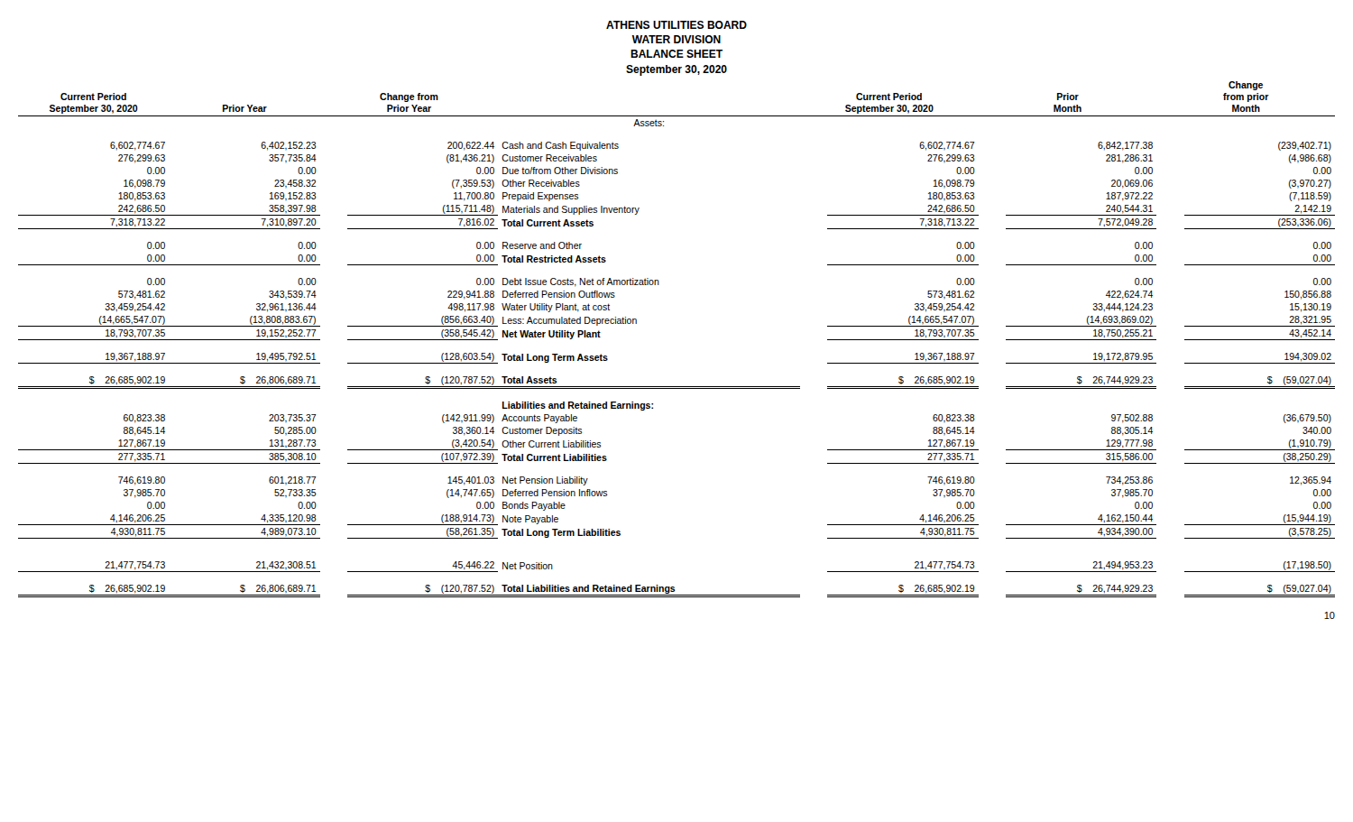ATHENS UTILITIES BOARD
WATER DIVISION
BALANCE SHEET
September 30, 2020
| Current Period September 30, 2020 | Prior Year | Change from Prior Year | | Current Period September 30, 2020 | Prior Month | Change from prior Month |
| --- | --- | --- | --- | --- | --- | --- |
| | | | | Assets: | | | | | | |
| 6,602,774.67 | 6,402,152.23 | | 200,622.44 | Cash and Cash Equivalents | | 6,602,774.67 | | 6,842,177.38 | | (239,402.71) |
| 276,299.63 | 357,735.84 | | (81,436.21) | Customer Receivables | | 276,299.63 | | 281,286.31 | | (4,986.68) |
| 0.00 | 0.00 | | 0.00 | Due to/from Other Divisions | | 0.00 | | 0.00 | | 0.00 |
| 16,098.79 | 23,458.32 | | (7,359.53) | Other Receivables | | 16,098.79 | | 20,069.06 | | (3,970.27) |
| 180,853.63 | 169,152.83 | | 11,700.80 | Prepaid Expenses | | 180,853.63 | | 187,972.22 | | (7,118.59) |
| 242,686.50 | 358,397.98 | | (115,711.48) | Materials and Supplies Inventory | | 242,686.50 | | 240,544.31 | | 2,142.19 |
| 7,318,713.22 | 7,310,897.20 | | 7,816.02 | Total Current Assets | | 7,318,713.22 | | 7,572,049.28 | | (253,336.06) |
| 0.00 | 0.00 | | 0.00 | Reserve and Other | | 0.00 | | 0.00 | | 0.00 |
| 0.00 | 0.00 | | 0.00 | Total Restricted Assets | | 0.00 | | 0.00 | | 0.00 |
| 0.00 | 0.00 | | 0.00 | Debt Issue Costs, Net of Amortization | | 0.00 | | 0.00 | | 0.00 |
| 573,481.62 | 343,539.74 | | 229,941.88 | Deferred Pension Outflows | | 573,481.62 | | 422,624.74 | | 150,856.88 |
| 33,459,254.42 | 32,961,136.44 | | 498,117.98 | Water Utility Plant, at cost | | 33,459,254.42 | | 33,444,124.23 | | 15,130.19 |
| (14,665,547.07) | (13,808,883.67) | | (856,663.40) | Less: Accumulated Depreciation | | (14,665,547.07) | | (14,693,869.02) | | 28,321.95 |
| 18,793,707.35 | 19,152,252.77 | | (358,545.42) | Net Water Utility Plant | | 18,793,707.35 | | 18,750,255.21 | | 43,452.14 |
| 19,367,188.97 | 19,495,792.51 | | (128,603.54) | Total Long Term Assets | | 19,367,188.97 | | 19,172,879.95 | | 194,309.02 |
| $ 26,685,902.19 | $ 26,806,689.71 | | $ (120,787.52) | Total Assets | | $ 26,685,902.19 | | $ 26,744,929.23 | | $ (59,027.04) |
| | | | | Liabilities and Retained Earnings: | | | | | | |
| 60,823.38 | 203,735.37 | | (142,911.99) | Accounts Payable | | 60,823.38 | | 97,502.88 | | (36,679.50) |
| 88,645.14 | 50,285.00 | | 38,360.14 | Customer Deposits | | 88,645.14 | | 88,305.14 | | 340.00 |
| 127,867.19 | 131,287.73 | | (3,420.54) | Other Current Liabilities | | 127,867.19 | | 129,777.98 | | (1,910.79) |
| 277,335.71 | 385,308.10 | | (107,972.39) | Total Current Liabilities | | 277,335.71 | | 315,586.00 | | (38,250.29) |
| 746,619.80 | 601,218.77 | | 145,401.03 | Net Pension Liability | | 746,619.80 | | 734,253.86 | | 12,365.94 |
| 37,985.70 | 52,733.35 | | (14,747.65) | Deferred Pension Inflows | | 37,985.70 | | 37,985.70 | | 0.00 |
| 0.00 | 0.00 | | 0.00 | Bonds Payable | | 0.00 | | 0.00 | | 0.00 |
| 4,146,206.25 | 4,335,120.98 | | (188,914.73) | Note Payable | | 4,146,206.25 | | 4,162,150.44 | | (15,944.19) |
| 4,930,811.75 | 4,989,073.10 | | (58,261.35) | Total Long Term Liabilities | | 4,930,811.75 | | 4,934,390.00 | | (3,578.25) |
| 21,477,754.73 | 21,432,308.51 | | 45,446.22 | Net Position | | 21,477,754.73 | | 21,494,953.23 | | (17,198.50) |
| $ 26,685,902.19 | $ 26,806,689.71 | | $ (120,787.52) | Total Liabilities and Retained Earnings | | $ 26,685,902.19 | | $ 26,744,929.23 | | $ (59,027.04) |
10